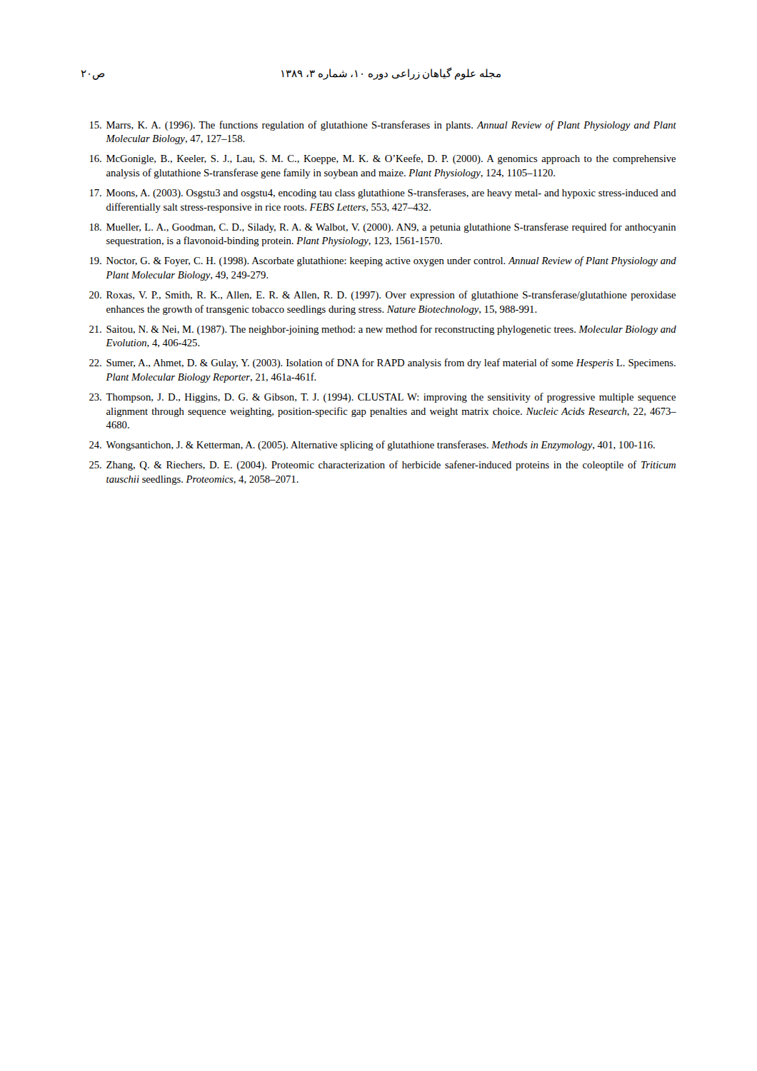ص٢٠ مجله علوم گیاهان زراعی دوره ۱۰، شماره ۳، ۱۳۸۹
Marrs, K. A. (1996). The functions regulation of glutathione S-transferases in plants. Annual Review of Plant Physiology and Plant Molecular Biology, 47, 127–158.
McGonigle, B., Keeler, S. J., Lau, S. M. C., Koeppe, M. K. & O’Keefe, D. P. (2000). A genomics approach to the comprehensive analysis of glutathione S-transferase gene family in soybean and maize. Plant Physiology, 124, 1105–1120.
Moons, A. (2003). Osgstu3 and osgstu4, encoding tau class glutathione S-transferases, are heavy metal- and hypoxic stress-induced and differentially salt stress-responsive in rice roots. FEBS Letters, 553, 427–432.
Mueller, L. A., Goodman, C. D., Silady, R. A. & Walbot, V. (2000). AN9, a petunia glutathione S-transferase required for anthocyanin sequestration, is a flavonoid-binding protein. Plant Physiology, 123, 1561-1570.
Noctor, G. & Foyer, C. H. (1998). Ascorbate glutathione: keeping active oxygen under control. Annual Review of Plant Physiology and Plant Molecular Biology, 49, 249-279.
Roxas, V. P., Smith, R. K., Allen, E. R. & Allen, R. D. (1997). Over expression of glutathione S-transferase/glutathione peroxidase enhances the growth of transgenic tobacco seedlings during stress. Nature Biotechnology, 15, 988-991.
Saitou, N. & Nei, M. (1987). The neighbor-joining method: a new method for reconstructing phylogenetic trees. Molecular Biology and Evolution, 4, 406-425.
Sumer, A., Ahmet, D. & Gulay, Y. (2003). Isolation of DNA for RAPD analysis from dry leaf material of some Hesperis L. Specimens. Plant Molecular Biology Reporter, 21, 461a-461f.
Thompson, J. D., Higgins, D. G. & Gibson, T. J. (1994). CLUSTAL W: improving the sensitivity of progressive multiple sequence alignment through sequence weighting, position-specific gap penalties and weight matrix choice. Nucleic Acids Research, 22, 4673–4680.
Wongsantichon, J. & Ketterman, A. (2005). Alternative splicing of glutathione transferases. Methods in Enzymology, 401, 100-116.
Zhang, Q. & Riechers, D. E. (2004). Proteomic characterization of herbicide safener-induced proteins in the coleoptile of Triticum tauschii seedlings. Proteomics, 4, 2058–2071.